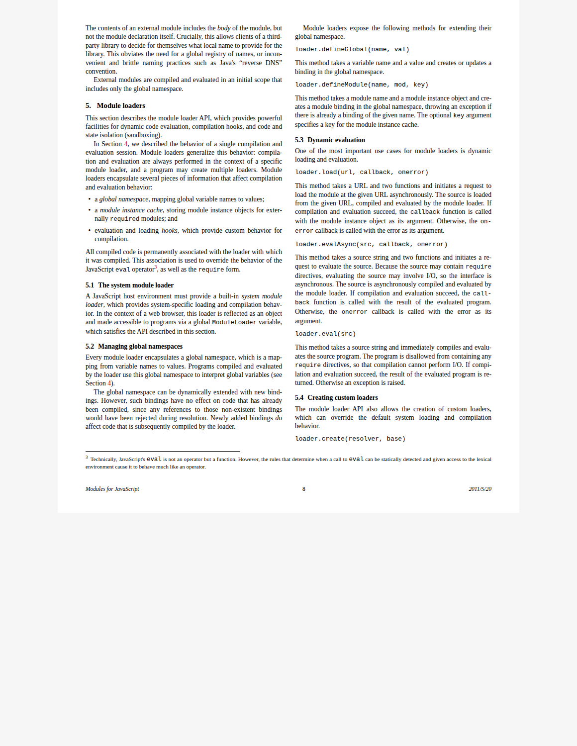The contents of an external module includes the body of the module, but not the module declaration itself. Crucially, this allows clients of a third-party library to decide for themselves what local name to provide for the library. This obviates the need for a global registry of names, or inconvenient and brittle naming practices such as Java's “reverse DNS” convention.
External modules are compiled and evaluated in an initial scope that includes only the global namespace.
5. Module loaders
This section describes the module loader API, which provides powerful facilities for dynamic code evaluation, compilation hooks, and code and state isolation (sandboxing).
In Section 4, we described the behavior of a single compilation and evaluation session. Module loaders generalize this behavior: compilation and evaluation are always performed in the context of a specific module loader, and a program may create multiple loaders. Module loaders encapsulate several pieces of information that affect compilation and evaluation behavior:
a global namespace, mapping global variable names to values;
a module instance cache, storing module instance objects for externally required modules; and
evaluation and loading hooks, which provide custom behavior for compilation.
All compiled code is permanently associated with the loader with which it was compiled. This association is used to override the behavior of the JavaScript eval operator3, as well as the require form.
5.1 The system module loader
A JavaScript host environment must provide a built-in system module loader, which provides system-specific loading and compilation behavior. In the context of a web browser, this loader is reflected as an object and made accessible to programs via a global ModuleLoader variable, which satisfies the API described in this section.
5.2 Managing global namespaces
Every module loader encapsulates a global namespace, which is a mapping from variable names to values. Programs compiled and evaluated by the loader use this global namespace to interpret global variables (see Section 4).
The global namespace can be dynamically extended with new bindings. However, such bindings have no effect on code that has already been compiled, since any references to those non-existent bindings would have been rejected during resolution. Newly added bindings do affect code that is subsequently compiled by the loader.
Module loaders expose the following methods for extending their global namespace.
loader.defineGlobal(name, val)
This method takes a variable name and a value and creates or updates a binding in the global namespace.
loader.defineModule(name, mod, key)
This method takes a module name and a module instance object and creates a module binding in the global namespace, throwing an exception if there is already a binding of the given name. The optional key argument specifies a key for the module instance cache.
5.3 Dynamic evaluation
One of the most important use cases for module loaders is dynamic loading and evaluation.
loader.load(url, callback, onerror)
This method takes a URL and two functions and initiates a request to load the module at the given URL asynchronously. The source is loaded from the given URL, compiled and evaluated by the module loader. If compilation and evaluation succeed, the callback function is called with the module instance object as its argument. Otherwise, the onerror callback is called with the error as its argument.
loader.evalAsync(src, callback, onerror)
This method takes a source string and two functions and initiates a request to evaluate the source. Because the source may contain require directives, evaluating the source may involve I/O, so the interface is asynchronous. The source is asynchronously compiled and evaluated by the module loader. If compilation and evaluation succeed, the callback function is called with the result of the evaluated program. Otherwise, the onerror callback is called with the error as its argument.
loader.eval(src)
This method takes a source string and immediately compiles and evaluates the source program. The program is disallowed from containing any require directives, so that compilation cannot perform I/O. If compilation and evaluation succeed, the result of the evaluated program is returned. Otherwise an exception is raised.
5.4 Creating custom loaders
The module loader API also allows the creation of custom loaders, which can override the default system loading and compilation behavior.
loader.create(resolver, base)
3 Technically, JavaScript's eval is not an operator but a function. However, the rules that determine when a call to eval can be statically detected and given access to the lexical environment cause it to behave much like an operator.
Modules for JavaScript 8 2011/5/20